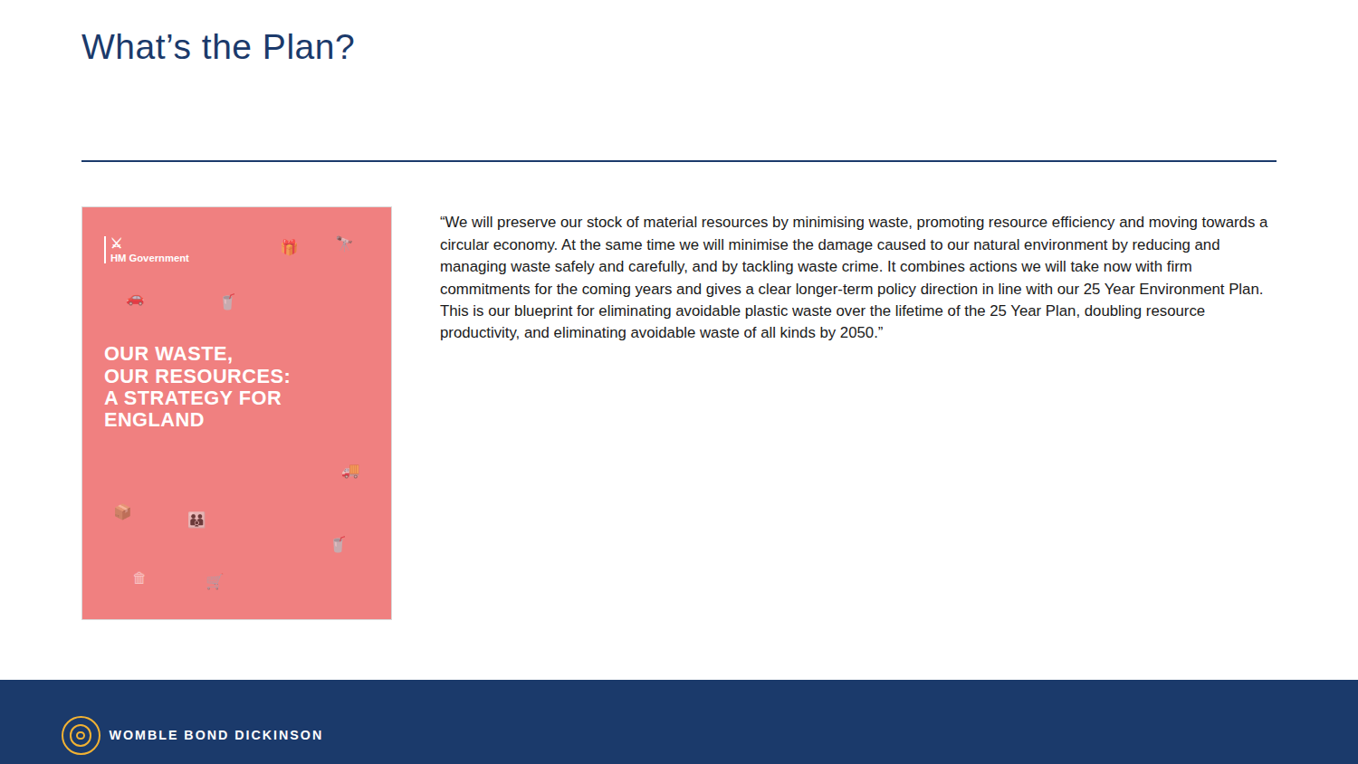What’s the Plan?
⚔HM Government
Our Waste,
Our Resources:
A Strategy for
England
🎁 🔭 🚗 🥤 🚚 📦 👪 🥤 🗑 🛒
“We will preserve our stock of material resources by minimising waste, promoting resource efficiency and moving towards a circular economy. At the same time we will minimise the damage caused to our natural environment by reducing and managing waste safely and carefully, and by tackling waste crime. It combines actions we will take now with firm commitments for the coming years and gives a clear longer-term policy direction in line with our 25 Year Environment Plan. This is our blueprint for eliminating avoidable plastic waste over the lifetime of the 25 Year Plan, doubling resource productivity, and eliminating avoidable waste of all kinds by 2050.”
WOMBLE BOND DICKINSON